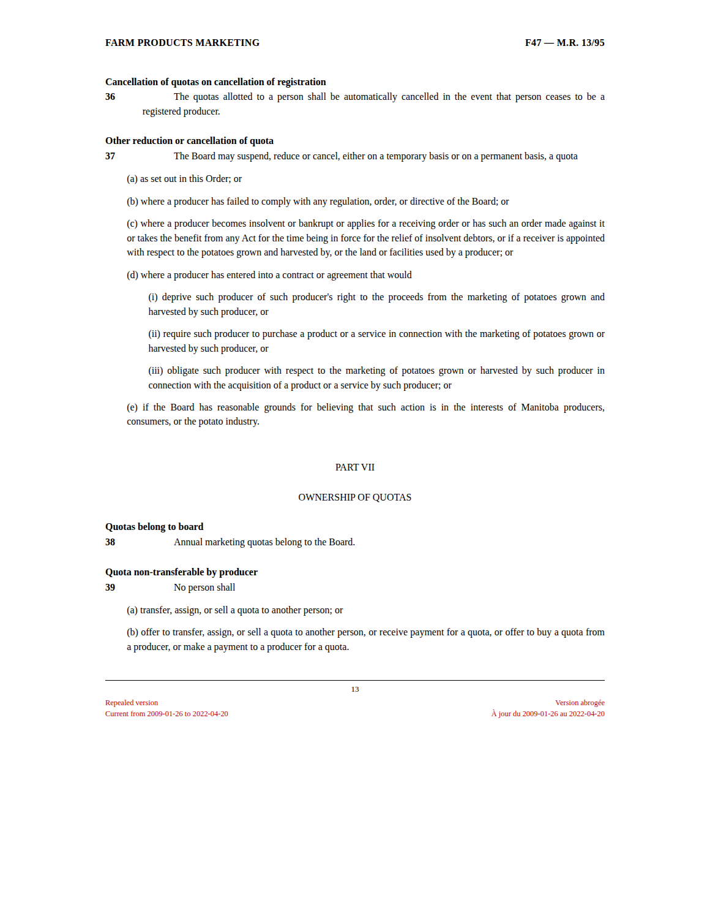Farm Products Marketing F47 — M.R. 13/95
Cancellation of quotas on cancellation of registration
36 The quotas allotted to a person shall be automatically cancelled in the event that person ceases to be a registered producer.
Other reduction or cancellation of quota
37 The Board may suspend, reduce or cancel, either on a temporary basis or on a permanent basis, a quota
(a) as set out in this Order; or
(b) where a producer has failed to comply with any regulation, order, or directive of the Board; or
(c) where a producer becomes insolvent or bankrupt or applies for a receiving order or has such an order made against it or takes the benefit from any Act for the time being in force for the relief of insolvent debtors, or if a receiver is appointed with respect to the potatoes grown and harvested by, or the land or facilities used by a producer; or
(d) where a producer has entered into a contract or agreement that would
(i) deprive such producer of such producer's right to the proceeds from the marketing of potatoes grown and harvested by such producer, or
(ii) require such producer to purchase a product or a service in connection with the marketing of potatoes grown or harvested by such producer, or
(iii) obligate such producer with respect to the marketing of potatoes grown or harvested by such producer in connection with the acquisition of a product or a service by such producer; or
(e) if the Board has reasonable grounds for believing that such action is in the interests of Manitoba producers, consumers, or the potato industry.
PART VII
OWNERSHIP OF QUOTAS
Quotas belong to board
38 Annual marketing quotas belong to the Board.
Quota non-transferable by producer
39 No person shall
(a) transfer, assign, or sell a quota to another person; or
(b) offer to transfer, assign, or sell a quota to another person, or receive payment for a quota, or offer to buy a quota from a producer, or make a payment to a producer for a quota.
13
Repealed version
Current from 2009-01-26 to 2022-04-20
Version abrogée
À jour du 2009-01-26 au 2022-04-20